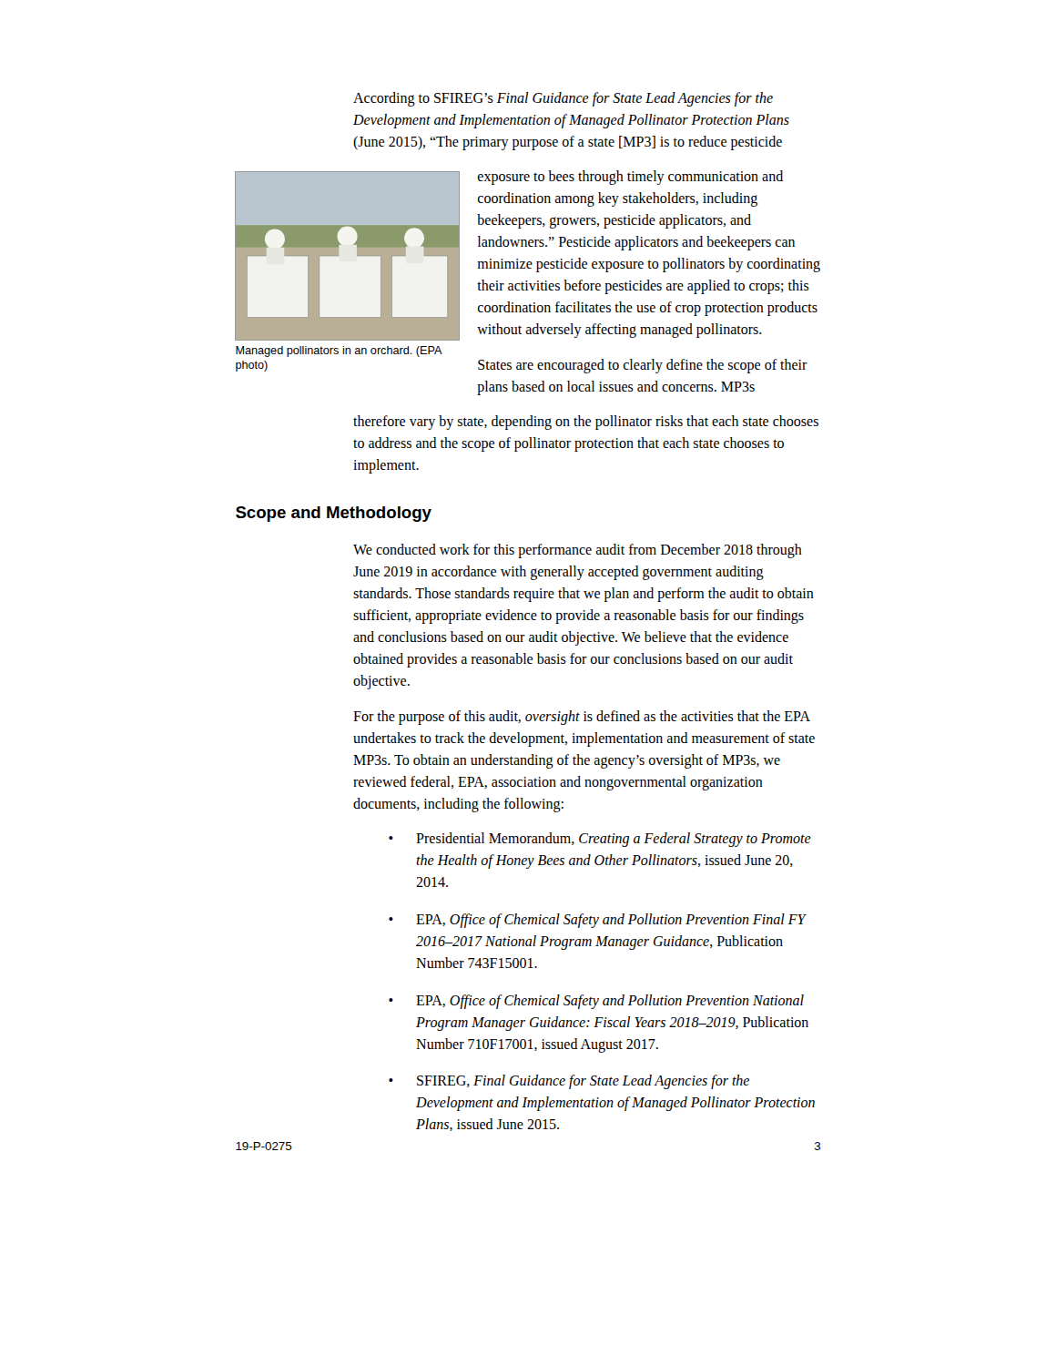According to SFIREG’s Final Guidance for State Lead Agencies for the Development and Implementation of Managed Pollinator Protection Plans (June 2015), “The primary purpose of a state [MP3] is to reduce pesticide
Managed pollinators in an orchard. (EPA photo)
exposure to bees through timely communication and coordination among key stakeholders, including beekeepers, growers, pesticide applicators, and landowners.” Pesticide applicators and beekeepers can minimize pesticide exposure to pollinators by coordinating their activities before pesticides are applied to crops; this coordination facilitates the use of crop protection products without adversely affecting managed pollinators.
States are encouraged to clearly define the scope of their plans based on local issues and concerns. MP3s
therefore vary by state, depending on the pollinator risks that each state chooses to address and the scope of pollinator protection that each state chooses to implement.
Scope and Methodology
We conducted work for this performance audit from December 2018 through June 2019 in accordance with generally accepted government auditing standards. Those standards require that we plan and perform the audit to obtain sufficient, appropriate evidence to provide a reasonable basis for our findings and conclusions based on our audit objective. We believe that the evidence obtained provides a reasonable basis for our conclusions based on our audit objective.
For the purpose of this audit, oversight is defined as the activities that the EPA undertakes to track the development, implementation and measurement of state MP3s. To obtain an understanding of the agency’s oversight of MP3s, we reviewed federal, EPA, association and nongovernmental organization documents, including the following:
Presidential Memorandum, Creating a Federal Strategy to Promote the Health of Honey Bees and Other Pollinators, issued June 20, 2014.
EPA, Office of Chemical Safety and Pollution Prevention Final FY 2016–2017 National Program Manager Guidance, Publication Number 743F15001.
EPA, Office of Chemical Safety and Pollution Prevention National Program Manager Guidance: Fiscal Years 2018–2019, Publication Number 710F17001, issued August 2017.
SFIREG, Final Guidance for State Lead Agencies for the Development and Implementation of Managed Pollinator Protection Plans, issued June 2015.
19-P-0275 3